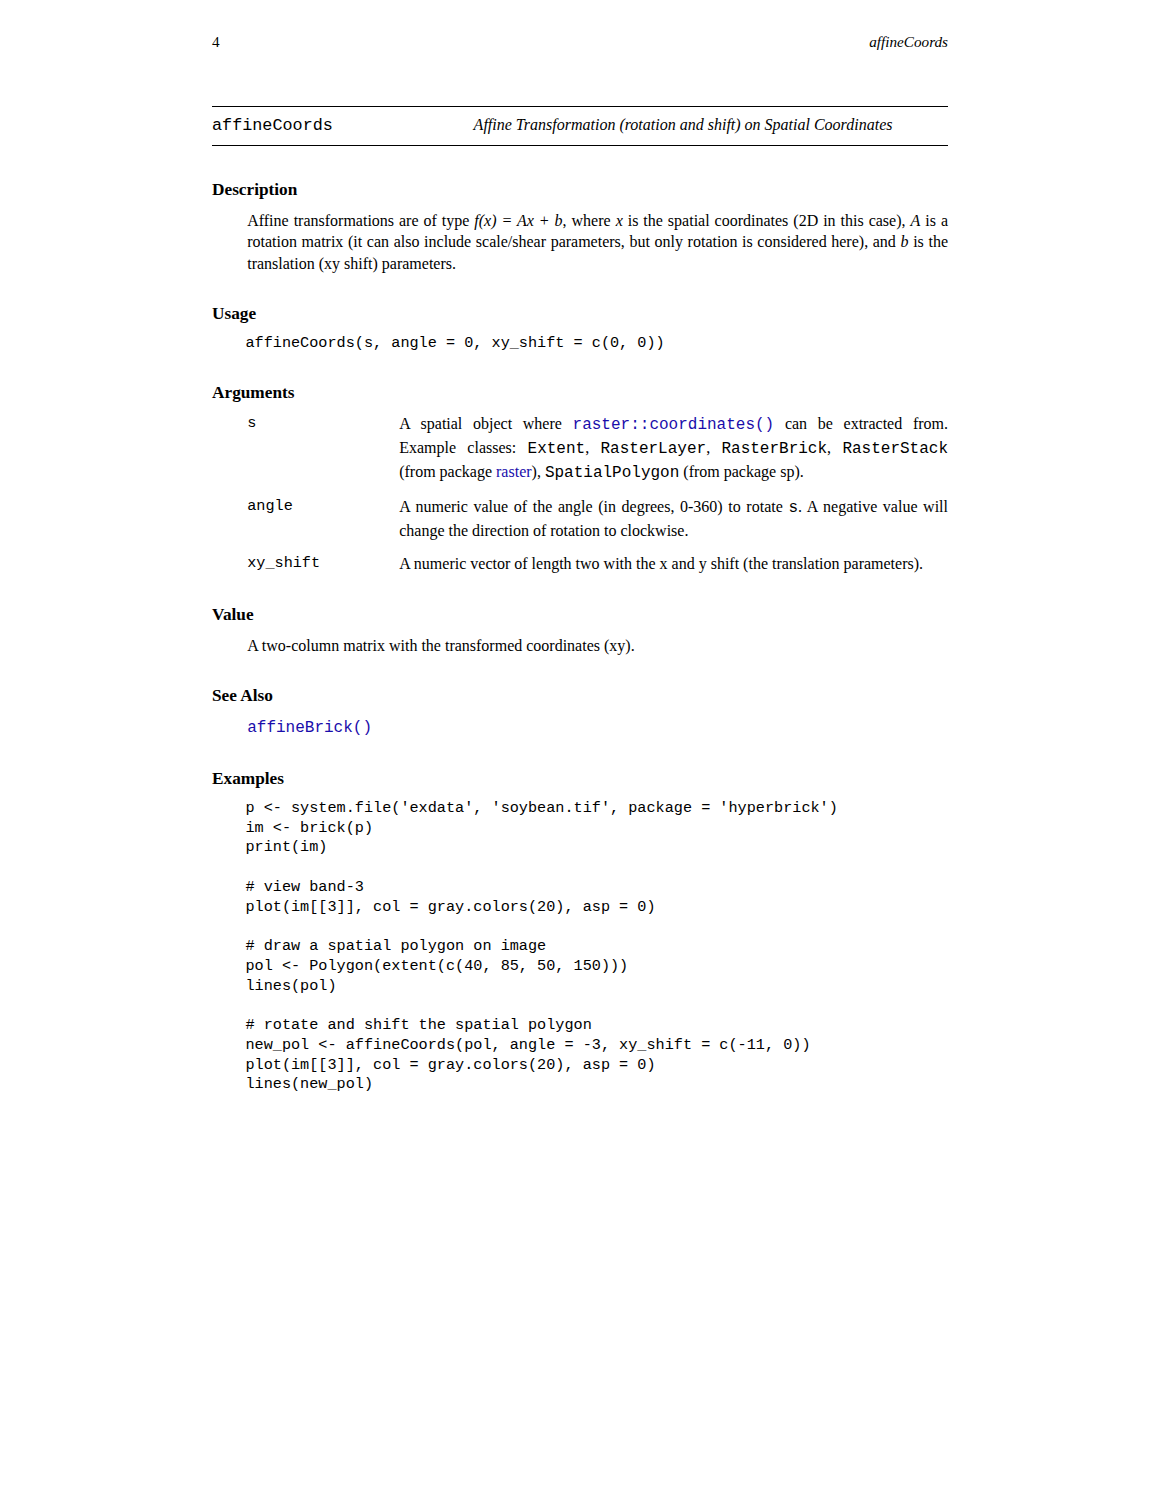4 affineCoords
affineCoords Affine Transformation (rotation and shift) on Spatial Coordinates
Description
Affine transformations are of type f(x) = Ax + b, where x is the spatial coordinates (2D in this case), A is a rotation matrix (it can also include scale/shear parameters, but only rotation is considered here), and b is the translation (xy shift) parameters.
Usage
affineCoords(s, angle = 0, xy_shift = c(0, 0))
Arguments
s
A spatial object where raster::coordinates() can be extracted from. Example classes: Extent, RasterLayer, RasterBrick, RasterStack (from package raster), SpatialPolygon (from package sp).
angle
A numeric value of the angle (in degrees, 0-360) to rotate s. A negative value will change the direction of rotation to clockwise.
xy_shift
A numeric vector of length two with the x and y shift (the translation parameters).
Value
A two-column matrix with the transformed coordinates (xy).
See Also
affineBrick()
Examples
p <- system.file('exdata', 'soybean.tif', package = 'hyperbrick')
im <- brick(p)
print(im)

# view band-3
plot(im[[3]], col = gray.colors(20), asp = 0)

# draw a spatial polygon on image
pol <- Polygon(extent(c(40, 85, 50, 150)))
lines(pol)

# rotate and shift the spatial polygon
new_pol <- affineCoords(pol, angle = -3, xy_shift = c(-11, 0))
plot(im[[3]], col = gray.colors(20), asp = 0)
lines(new_pol)